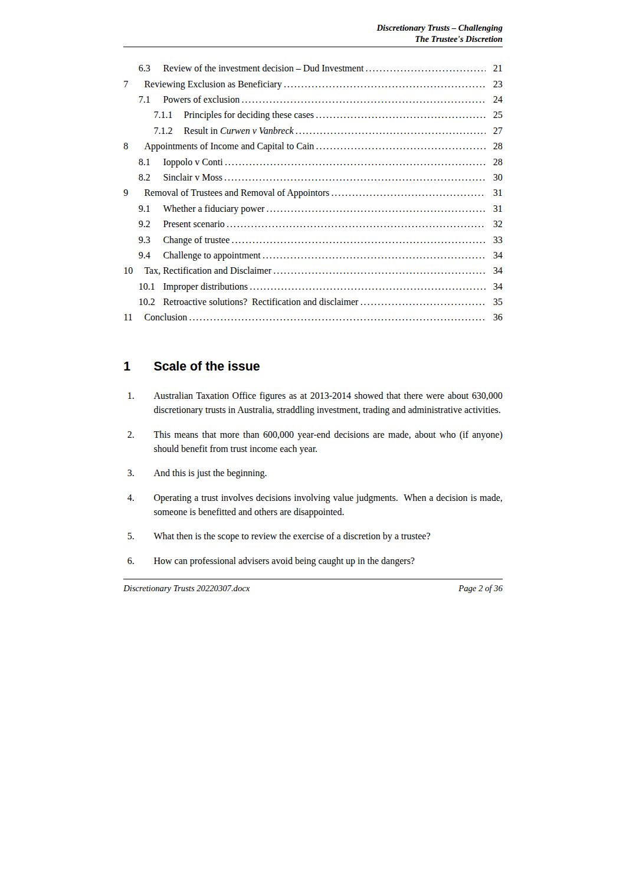Discretionary Trusts – Challenging
The Trustee's Discretion
6.3 Review of the investment decision – Dud Investment............................................... 21
7 Reviewing Exclusion as Beneficiary............................................................................... 23
7.1 Powers of exclusion................................................................................................... 24
7.1.1 Principles for deciding these cases..................................................................... 25
7.1.2 Result in Curwen v Vanbreck............................................................................ 27
8 Appointments of Income and Capital to Cain.................................................................. 28
8.1 Ioppolo v Conti......................................................................................................... 28
8.2 Sinclair v Moss......................................................................................................... 30
9 Removal of Trustees and Removal of Appointors........................................................... 31
9.1 Whether a fiduciary power......................................................................................... 31
9.2 Present scenario......................................................................................................... 32
9.3 Change of trustee....................................................................................................... 33
9.4 Challenge to appointment........................................................................................... 34
10 Tax, Rectification and Disclaimer................................................................................... 34
10.1 Improper distributions.............................................................................................. 34
10.2 Retroactive solutions? Rectification and disclaimer............................................ 35
11 Conclusion....................................................................................................................... 36
1 Scale of the issue
Australian Taxation Office figures as at 2013-2014 showed that there were about 630,000 discretionary trusts in Australia, straddling investment, trading and administrative activities.
This means that more than 600,000 year-end decisions are made, about who (if anyone) should benefit from trust income each year.
And this is just the beginning.
Operating a trust involves decisions involving value judgments. When a decision is made, someone is benefitted and others are disappointed.
What then is the scope to review the exercise of a discretion by a trustee?
How can professional advisers avoid being caught up in the dangers?
Discretionary Trusts 20220307.docx Page 2 of 36